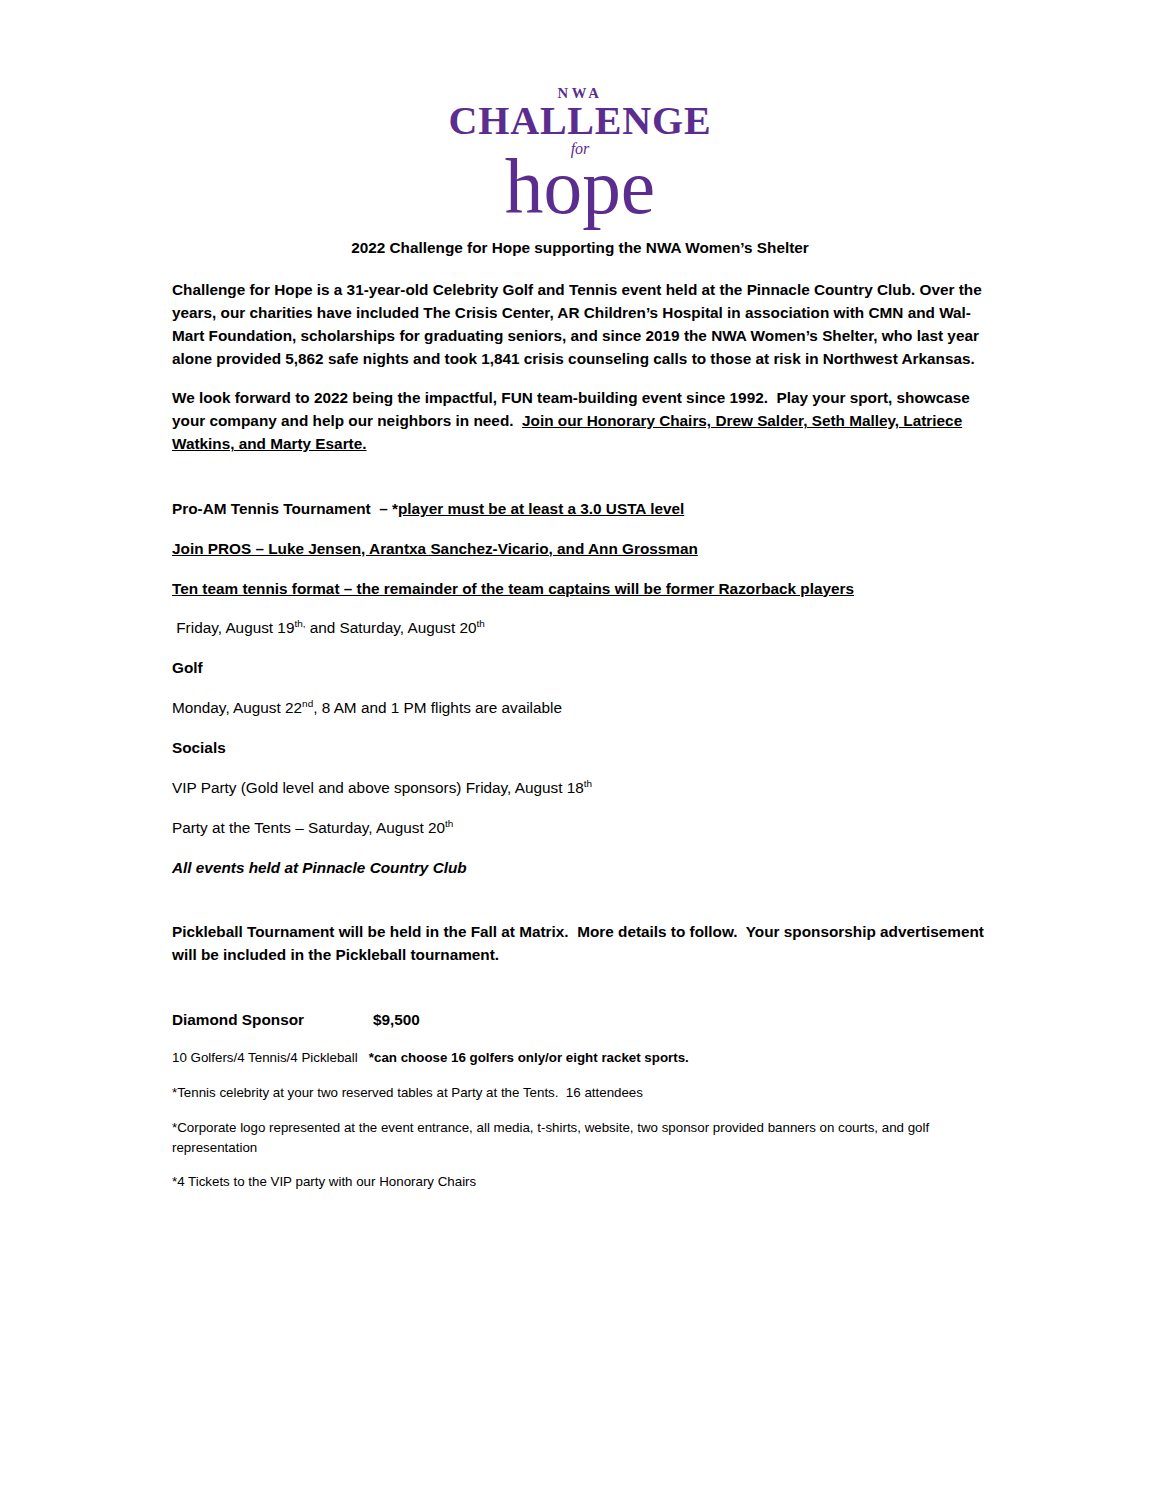NWA
CHALLENGE
for
hope
2022 Challenge for Hope supporting the NWA Women’s Shelter
Challenge for Hope is a 31-year-old Celebrity Golf and Tennis event held at the Pinnacle Country Club. Over the years, our charities have included The Crisis Center, AR Children’s Hospital in association with CMN and Wal-Mart Foundation, scholarships for graduating seniors, and since 2019 the NWA Women’s Shelter, who last year alone provided 5,862 safe nights and took 1,841 crisis counseling calls to those at risk in Northwest Arkansas.
We look forward to 2022 being the impactful, FUN team-building event since 1992. Play your sport, showcase your company and help our neighbors in need. Join our Honorary Chairs, Drew Salder, Seth Malley, Latriece Watkins, and Marty Esarte.
Pro-AM Tennis Tournament – *player must be at least a 3.0 USTA level
Join PROS – Luke Jensen, Arantxa Sanchez-Vicario, and Ann Grossman
Ten team tennis format – the remainder of the team captains will be former Razorback players
Friday, August 19th, and Saturday, August 20th
Golf
Monday, August 22nd, 8 AM and 1 PM flights are available
Socials
VIP Party (Gold level and above sponsors) Friday, August 18th
Party at the Tents – Saturday, August 20th
All events held at Pinnacle Country Club
Pickleball Tournament will be held in the Fall at Matrix. More details to follow. Your sponsorship advertisement will be included in the Pickleball tournament.
Diamond Sponsor$9,500
10 Golfers/4 Tennis/4 Pickleball *can choose 16 golfers only/or eight racket sports.
*Tennis celebrity at your two reserved tables at Party at the Tents. 16 attendees
*Corporate logo represented at the event entrance, all media, t-shirts, website, two sponsor provided banners on courts, and golf representation
*4 Tickets to the VIP party with our Honorary Chairs